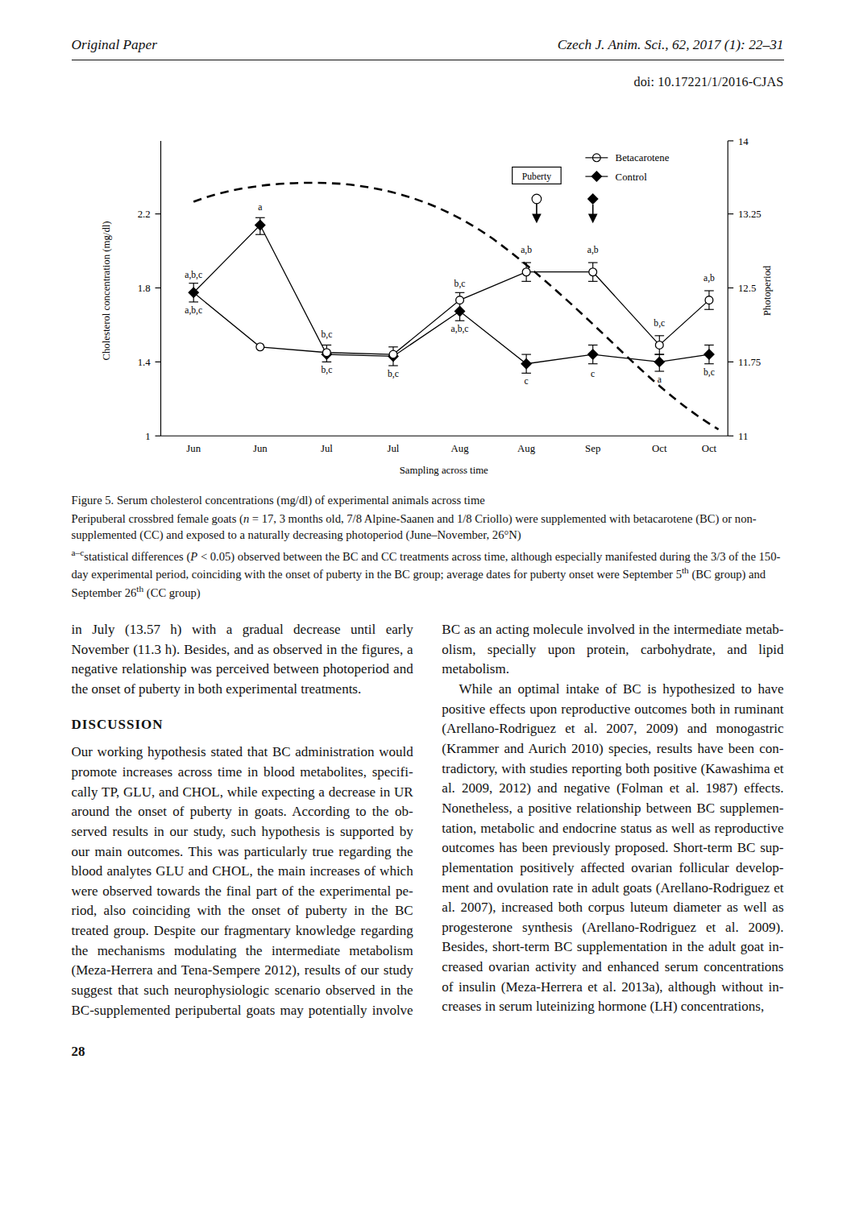Original Paper
Czech J. Anim. Sci., 62, 2017 (1): 22–31
doi: 10.17221/1/2016-CJAS
1 1.4 1.8 2.2 11 11.75 12.5 13.25 14 Cholesterol concentration (mg/dl) Photoperiod Sampling across time Jun Jun Jul Jul Aug Aug Sep Oct Oct a,b,c a,b,c a b,c b,c b,c b,c a,b,c a,b c a,b c b,c a a,b b,c Betacarotene Control Puberty
Figure 5. Serum cholesterol concentrations (mg/dl) of experimental animals across time
Peripuberal crossbred female goats (n = 17, 3 months old, 7/8 Alpine-Saanen and 1/8 Criollo) were supplemented with betacarotene (BC) or non-supplemented (CC) and exposed to a naturally decreasing photoperiod (June–November, 26°N)
a–cstatistical differences (P < 0.05) observed between the BC and CC treatments across time, although especially manifested during the 3/3 of the 150-day experimental period, coinciding with the onset of puberty in the BC group; average dates for puberty onset were September 5th (BC group) and September 26th (CC group)
in July (13.57 h) with a gradual decrease until early November (11.3 h). Besides, and as observed in the figures, a negative relationship was perceived between photoperiod and the onset of puberty in both experimental treatments.
Discussion
Our working hypothesis stated that BC administration would promote increases across time in blood metabolites, specifically TP, GLU, and CHOL, while expecting a decrease in UR around the onset of puberty in goats. According to the observed results in our study, such hypothesis is supported by our main outcomes. This was particularly true regarding the blood analytes GLU and CHOL, the main increases of which were observed towards the final part of the experimental period, also coinciding with the onset of puberty in the BC treated group. Despite our fragmentary knowledge regarding the mechanisms modulating the intermediate metabolism (Meza-Herrera and Tena-Sempere 2012), results of our study suggest that such neurophysiologic scenario observed in the BC-supplemented peripubertal goats may potentially involve BC as an acting molecule involved in the intermediate metabolism, specially upon protein, carbohydrate, and lipid metabolism.
While an optimal intake of BC is hypothesized to have positive effects upon reproductive outcomes both in ruminant (Arellano-Rodriguez et al. 2007, 2009) and monogastric (Krammer and Aurich 2010) species, results have been contradictory, with studies reporting both positive (Kawashima et al. 2009, 2012) and negative (Folman et al. 1987) effects. Nonetheless, a positive relationship between BC supplementation, metabolic and endocrine status as well as reproductive outcomes has been previously proposed. Short-term BC supplementation positively affected ovarian follicular development and ovulation rate in adult goats (Arellano-Rodriguez et al. 2007), increased both corpus luteum diameter as well as progesterone synthesis (Arellano-Rodriguez et al. 2009). Besides, short-term BC supplementation in the adult goat increased ovarian activity and enhanced serum concentrations of insulin (Meza-Herrera et al. 2013a), although without increases in serum luteinizing hormone (LH) concentrations,
28